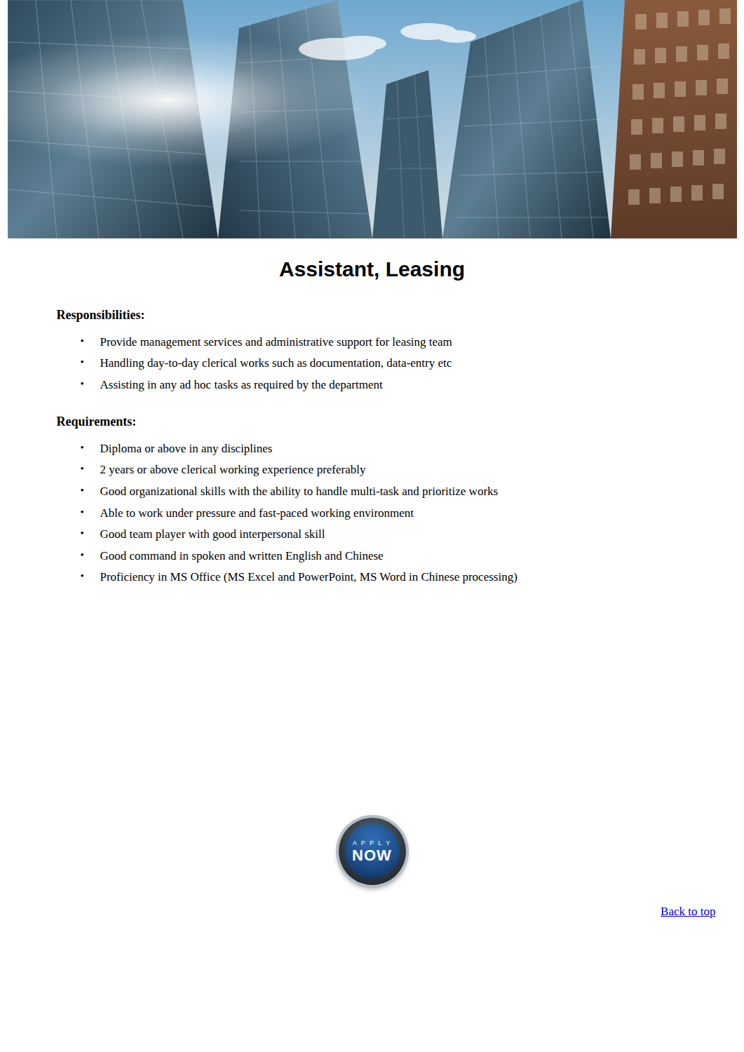Assistant, Leasing
Responsibilities:
Provide management services and administrative support for leasing team
Handling day-to-day clerical works such as documentation, data-entry etc
Assisting in any ad hoc tasks as required by the department
Requirements:
Diploma or above in any disciplines
2 years or above clerical working experience preferably
Good organizational skills with the ability to handle multi-task and prioritize works
Able to work under pressure and fast-paced working environment
Good team player with good interpersonal skill
Good command in spoken and written English and Chinese
Proficiency in MS Office (MS Excel and PowerPoint, MS Word in Chinese processing)
A P P L Y NOW
Back to top